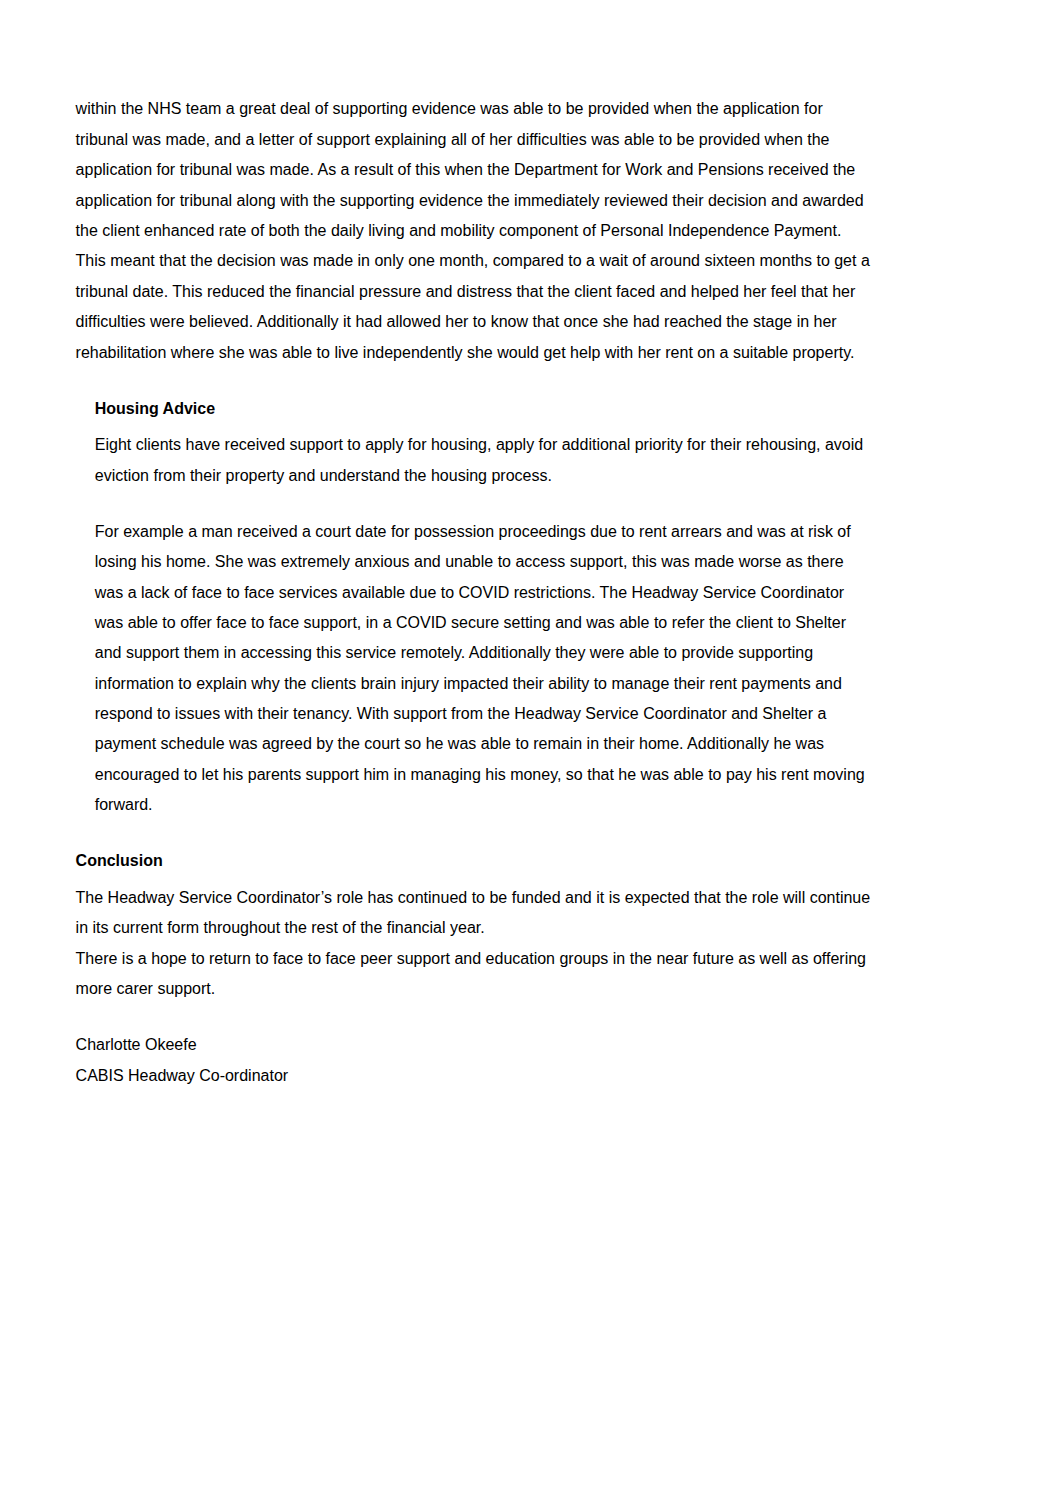within the NHS team a great deal of supporting evidence was able to be provided when the application for tribunal was made, and a letter of support explaining all of her difficulties was able to be provided when the application for tribunal was made. As a result of this when the Department for Work and Pensions received the application for tribunal along with the supporting evidence the immediately reviewed their decision and awarded the client enhanced rate of both the daily living and mobility component of Personal Independence Payment. This meant that the decision was made in only one month, compared to a wait of around sixteen months to get a tribunal date. This reduced the financial pressure and distress that the client faced and helped her feel that her difficulties were believed. Additionally it had allowed her to know that once she had reached the stage in her rehabilitation where she was able to live independently she would get help with her rent on a suitable property.
Housing Advice
Eight clients have received support to apply for housing, apply for additional priority for their rehousing, avoid eviction from their property and understand the housing process.
For example a man received a court date for possession proceedings due to rent arrears and was at risk of losing his home. She was extremely anxious and unable to access support, this was made worse as there was a lack of face to face services available due to COVID restrictions. The Headway Service Coordinator was able to offer face to face support, in a COVID secure setting and was able to refer the client to Shelter and support them in accessing this service remotely. Additionally they were able to provide supporting information to explain why the clients brain injury impacted their ability to manage their rent payments and respond to issues with their tenancy. With support from the Headway Service Coordinator and Shelter a payment schedule was agreed by the court so he was able to remain in their home. Additionally he was encouraged to let his parents support him in managing his money, so that he was able to pay his rent moving forward.
Conclusion
The Headway Service Coordinator’s role has continued to be funded and it is expected that the role will continue in its current form throughout the rest of the financial year.
There is a hope to return to face to face peer support and education groups in the near future as well as offering more carer support.
Charlotte Okeefe
CABIS Headway Co-ordinator